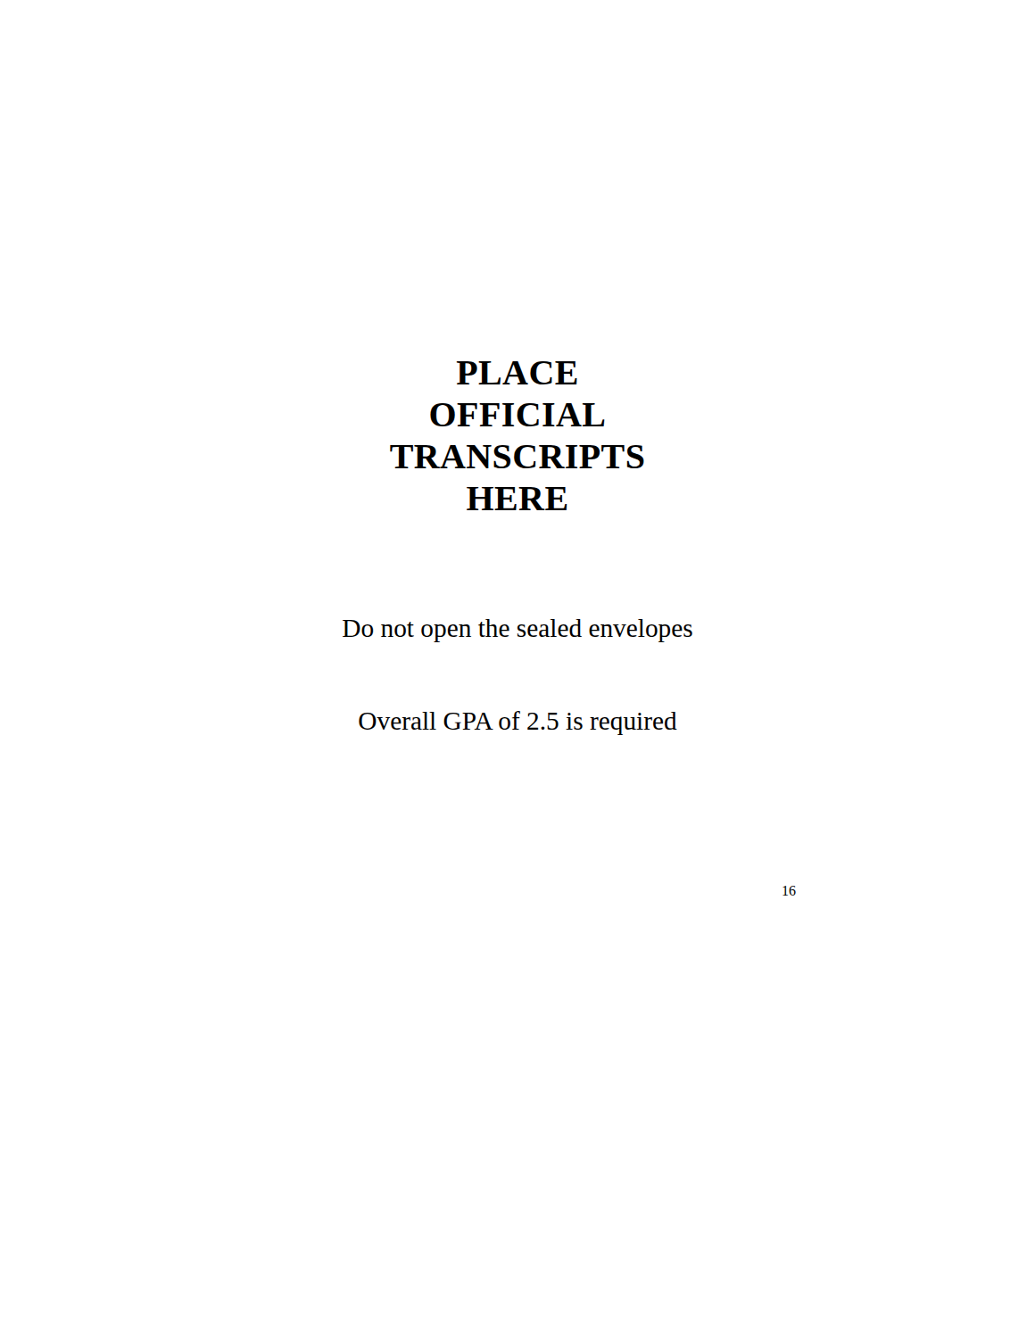PLACE
OFFICIAL
TRANSCRIPTS
HERE
Do not open the sealed envelopes
Overall GPA of 2.5 is required
16